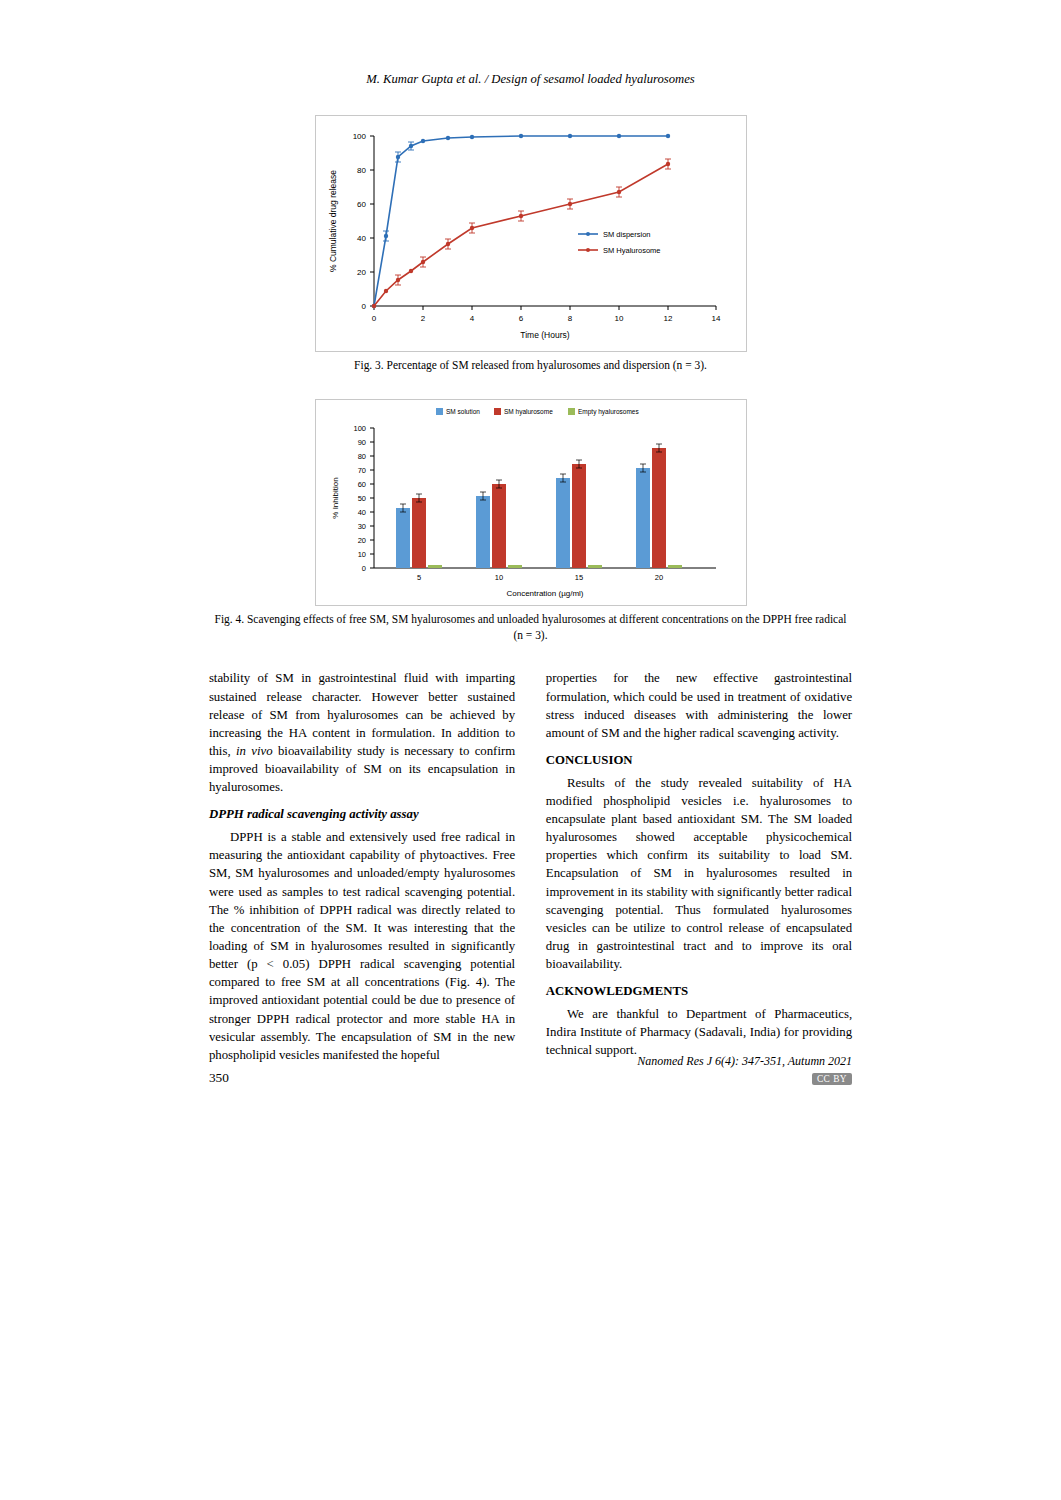M. Kumar Gupta et al. / Design of sesamol loaded hyalurosomes
0 20 40 60 80 100 0 2 4 6 8 10 12 14 % Cumulative drug release Time (Hours) SM dispersion SM Hyalurosome
Fig. 3. Percentage of SM released from hyalurosomes and dispersion (n = 3).
SM solution SM hyalurosome Empty hyalurosomes 0 10 20 30 40 50 60 70 80 90 100 % Inhibition 5 10 15 20 Concentration (µg/ml)
Fig. 4. Scavenging effects of free SM, SM hyalurosomes and unloaded hyalurosomes at different concentrations on the DPPH free radical (n = 3).
stability of SM in gastrointestinal fluid with imparting sustained release character. However better sustained release of SM from hyalurosomes can be achieved by increasing the HA content in formulation. In addition to this, in vivo bioavailability study is necessary to confirm improved bioavailability of SM on its encapsulation in hyalurosomes.
DPPH radical scavenging activity assay
DPPH is a stable and extensively used free radical in measuring the antioxidant capability of phytoactives. Free SM, SM hyalurosomes and unloaded/empty hyalurosomes were used as samples to test radical scavenging potential. The % inhibition of DPPH radical was directly related to the concentration of the SM. It was interesting that the loading of SM in hyalurosomes resulted in significantly better (p < 0.05) DPPH radical scavenging potential compared to free SM at all concentrations (Fig. 4). The improved antioxidant potential could be due to presence of stronger DPPH radical protector and more stable HA in vesicular assembly. The encapsulation of SM in the new phospholipid vesicles manifested the hopeful
properties for the new effective gastrointestinal formulation, which could be used in treatment of oxidative stress induced diseases with administering the lower amount of SM and the higher radical scavenging activity.
Conclusion
Results of the study revealed suitability of HA modified phospholipid vesicles i.e. hyalurosomes to encapsulate plant based antioxidant SM. The SM loaded hyalurosomes showed acceptable physicochemical properties which confirm its suitability to load SM. Encapsulation of SM in hyalurosomes resulted in improvement in its stability with significantly better radical scavenging potential. Thus formulated hyalurosomes vesicles can be utilize to control release of encapsulated drug in gastrointestinal tract and to improve its oral bioavailability.
Acknowledgments
We are thankful to Department of Pharmaceutics, Indira Institute of Pharmacy (Sadavali, India) for providing technical support.
350
Nanomed Res J 6(4): 347-351, Autumn 2021
CC BY